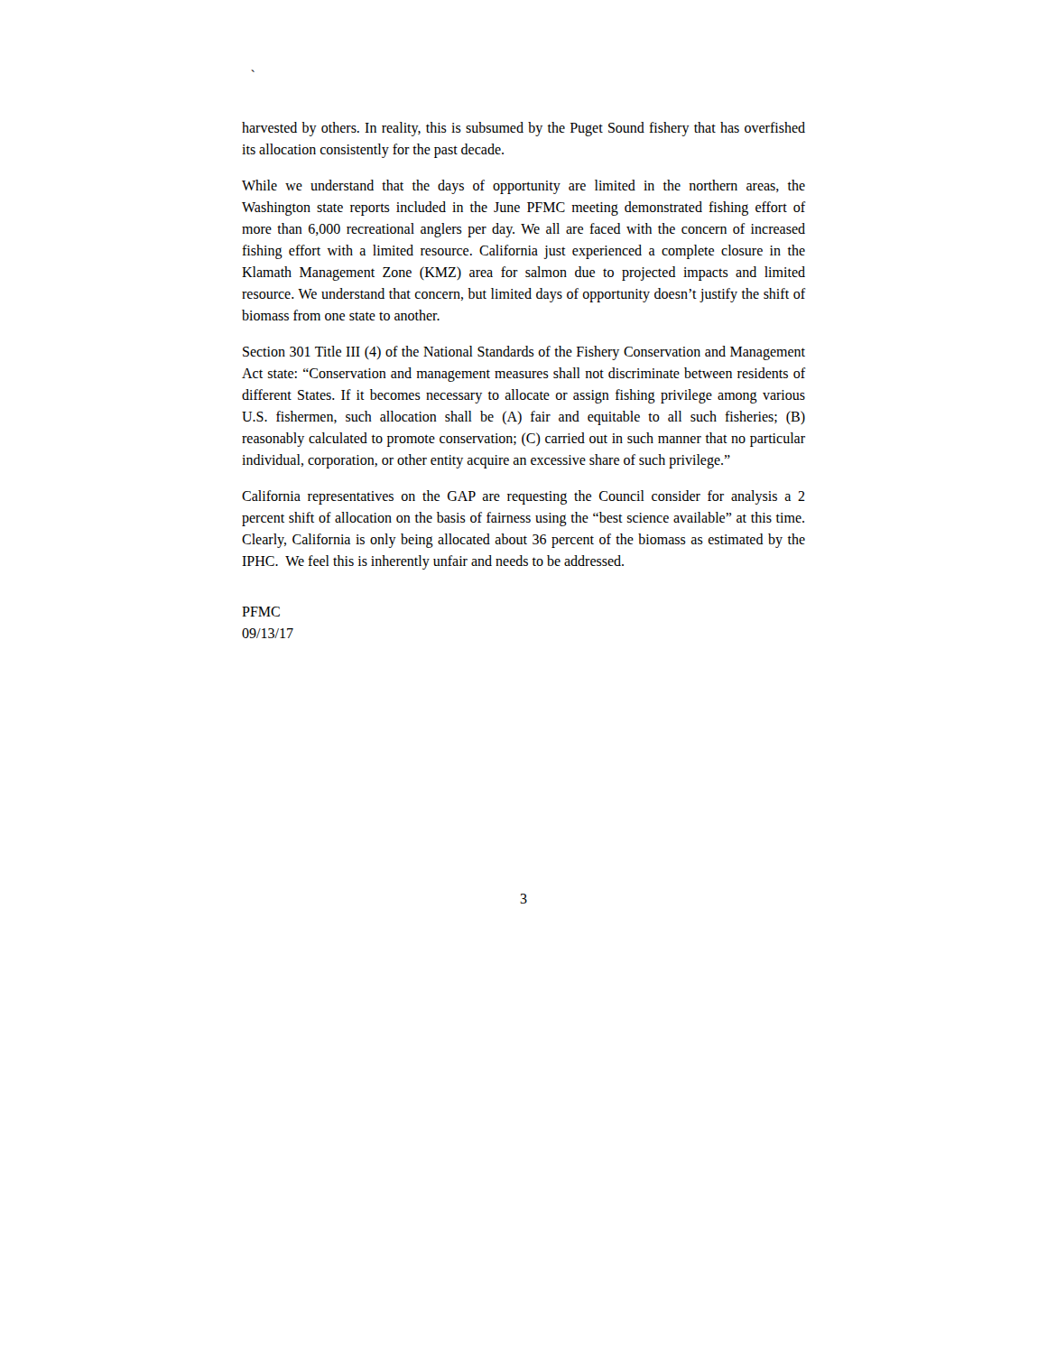`
harvested by others. In reality, this is subsumed by the Puget Sound fishery that has overfished its allocation consistently for the past decade.
While we understand that the days of opportunity are limited in the northern areas, the Washington state reports included in the June PFMC meeting demonstrated fishing effort of more than 6,000 recreational anglers per day. We all are faced with the concern of increased fishing effort with a limited resource. California just experienced a complete closure in the Klamath Management Zone (KMZ) area for salmon due to projected impacts and limited resource. We understand that concern, but limited days of opportunity doesn’t justify the shift of biomass from one state to another.
Section 301 Title III (4) of the National Standards of the Fishery Conservation and Management Act state: “Conservation and management measures shall not discriminate between residents of different States. If it becomes necessary to allocate or assign fishing privilege among various U.S. fishermen, such allocation shall be (A) fair and equitable to all such fisheries; (B) reasonably calculated to promote conservation; (C) carried out in such manner that no particular individual, corporation, or other entity acquire an excessive share of such privilege.”
California representatives on the GAP are requesting the Council consider for analysis a 2 percent shift of allocation on the basis of fairness using the “best science available” at this time. Clearly, California is only being allocated about 36 percent of the biomass as estimated by the IPHC. We feel this is inherently unfair and needs to be addressed.
PFMC
09/13/17
3